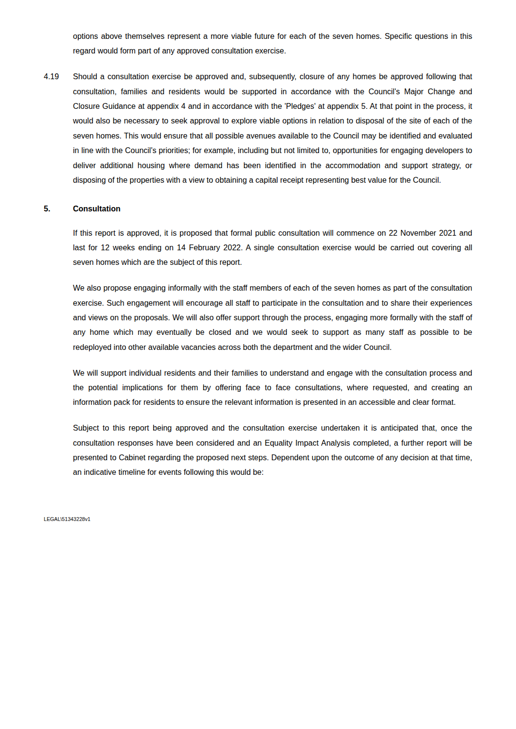options above themselves represent a more viable future for each of the seven homes. Specific questions in this regard would form part of any approved consultation exercise.
4.19 Should a consultation exercise be approved and, subsequently, closure of any homes be approved following that consultation, families and residents would be supported in accordance with the Council's Major Change and Closure Guidance at appendix 4 and in accordance with the 'Pledges' at appendix 5. At that point in the process, it would also be necessary to seek approval to explore viable options in relation to disposal of the site of each of the seven homes. This would ensure that all possible avenues available to the Council may be identified and evaluated in line with the Council's priorities; for example, including but not limited to, opportunities for engaging developers to deliver additional housing where demand has been identified in the accommodation and support strategy, or disposing of the properties with a view to obtaining a capital receipt representing best value for the Council.
5. Consultation
If this report is approved, it is proposed that formal public consultation will commence on 22 November 2021 and last for 12 weeks ending on 14 February 2022. A single consultation exercise would be carried out covering all seven homes which are the subject of this report.
We also propose engaging informally with the staff members of each of the seven homes as part of the consultation exercise. Such engagement will encourage all staff to participate in the consultation and to share their experiences and views on the proposals. We will also offer support through the process, engaging more formally with the staff of any home which may eventually be closed and we would seek to support as many staff as possible to be redeployed into other available vacancies across both the department and the wider Council.
We will support individual residents and their families to understand and engage with the consultation process and the potential implications for them by offering face to face consultations, where requested, and creating an information pack for residents to ensure the relevant information is presented in an accessible and clear format.
Subject to this report being approved and the consultation exercise undertaken it is anticipated that, once the consultation responses have been considered and an Equality Impact Analysis completed, a further report will be presented to Cabinet regarding the proposed next steps. Dependent upon the outcome of any decision at that time, an indicative timeline for events following this would be:
LEGAL\51343228v1